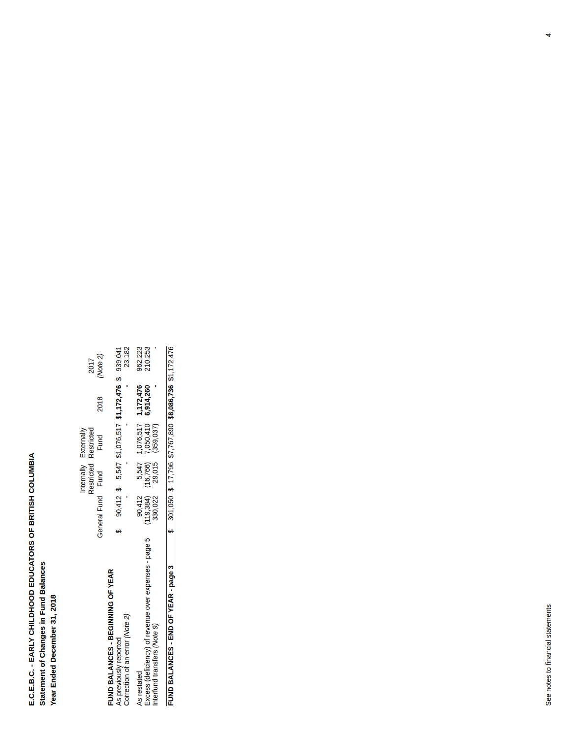E.C.E.B.C. - EARLY CHILDHOOD EDUCATORS OF BRITISH COLUMBIA
Statement of Changes in Fund Balances
Year Ended December 31, 2018
| | General Fund | Internally Restricted Fund | Externally Restricted Fund | 2018 | 2017 (Note 2) |
| --- | --- | --- | --- | --- | --- |
| FUND BALANCES - BEGINNING OF YEAR | | | | | | | | | | |
| As previously reported | $ | 90,412 | $ | 5,547 | $ | 1,076,517 | $ | 1,172,476 | $ | 939,041 |
| Correction of an error (Note 2) | | - | | - | | - | | - | | 23,182 |
| As restated | | 90,412 | | 5,547 | | 1,076,517 | | 1,172,476 | | 962,223 |
| Excess (deficiency) of revenue over expenses - page 5 | | (119,384) | | (16,766) | | 7,050,410 | | 6,914,260 | | 210,253 |
| Interfund transfers (Note 9) | | 330,022 | | 29,015 | | (359,037) | | - | | - |
| FUND BALANCES - END OF YEAR - page 3 | $ | 301,050 | $ | 17,796 | $ | 7,767,890 | $ | 8,086,736 | $ | 1,172,476 |
See notes to financial statements
4